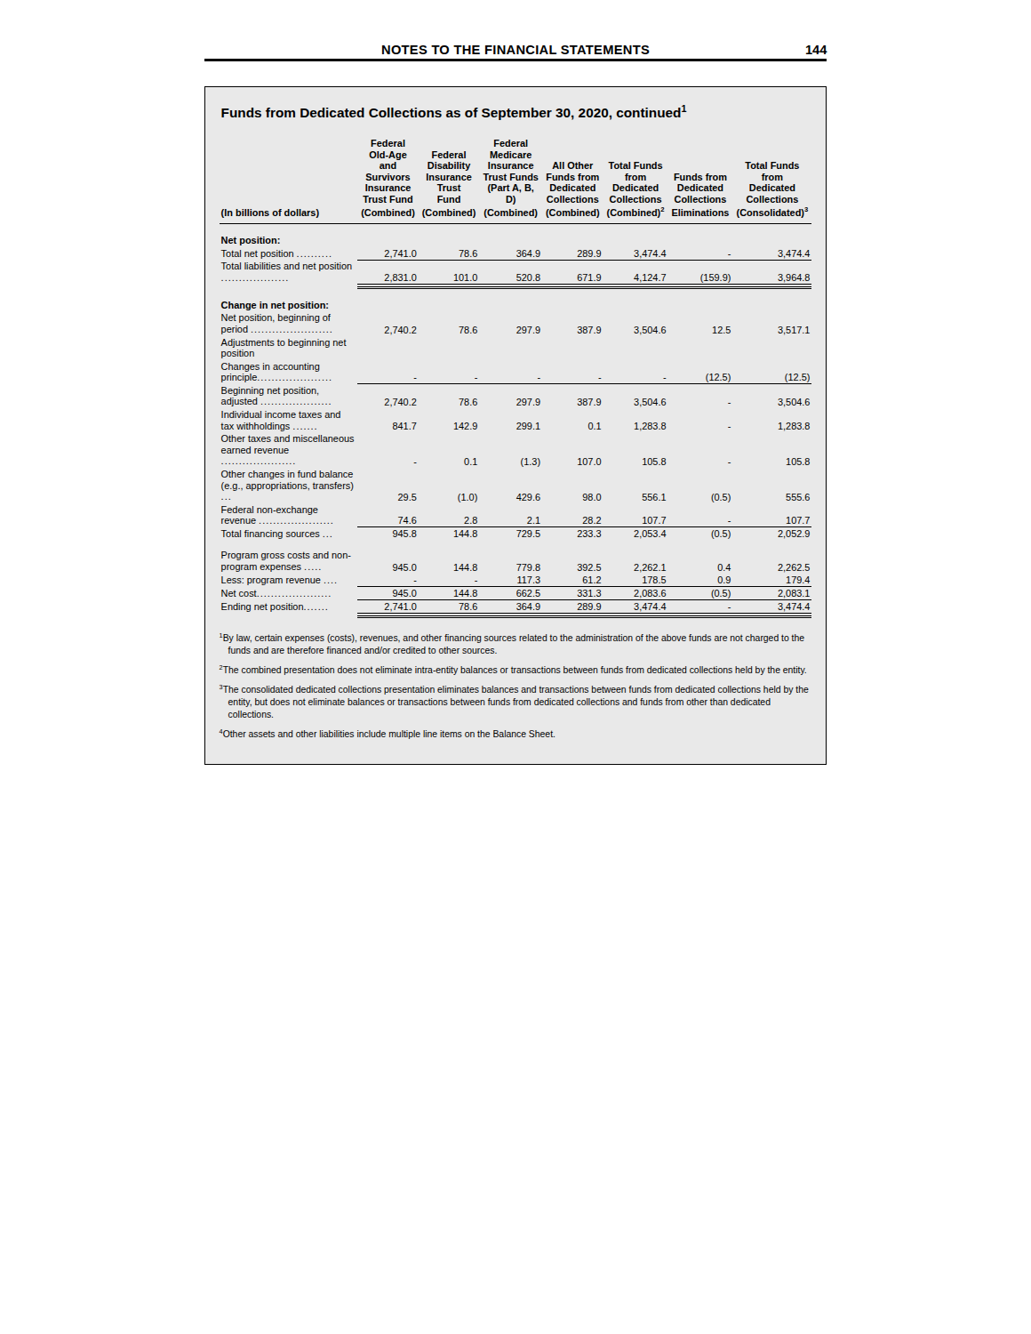NOTES TO THE FINANCIAL STATEMENTS
144
Funds from Dedicated Collections as of September 30, 2020, continued1
| | Federal Old-Age and Survivors Insurance Trust Fund | Federal Disability Insurance Trust Fund | Federal Medicare Insurance Trust Funds (Part A, B, D) | All Other Funds from Dedicated Collections | Total Funds from Dedicated Collections | Funds from Dedicated Collections | Total Funds from Dedicated Collections |
| --- | --- | --- | --- | --- | --- | --- | --- |
| (In billions of dollars) | (Combined) | (Combined) | (Combined) | (Combined) | (Combined) 2 | Eliminations | (Consolidated) 3 |
| Net position: | | | | | | | |
| Total net position .......... | 2,741.0 | 78.6 | 364.9 | 289.9 | 3,474.4 | - | 3,474.4 |
| Total liabilities and net position ................... | 2,831.0 | 101.0 | 520.8 | 671.9 | 4,124.7 | (159.9) | 3,964.8 |
| Change in net position: | | | | | | | |
| Net position, beginning of period ....................... | 2,740.2 | 78.6 | 297.9 | 387.9 | 3,504.6 | 12.5 | 3,517.1 |
| Adjustments to beginning net position | | | | | | | |
| Changes in accounting principle ..................... | - | - | - | - | - | (12.5) | (12.5) |
| Beginning net position, adjusted .................... | 2,740.2 | 78.6 | 297.9 | 387.9 | 3,504.6 | - | 3,504.6 |
| Individual income taxes and tax withholdings ....... | 841.7 | 142.9 | 299.1 | 0.1 | 1,283.8 | - | 1,283.8 |
| Other taxes and miscellaneous earned revenue ..................... | - | 0.1 | (1.3) | 107.0 | 105.8 | - | 105.8 |
| Other changes in fund balance (e.g., appropriations, transfers) ... | 29.5 | (1.0) | 429.6 | 98.0 | 556.1 | (0.5) | 555.6 |
| Federal non-exchange revenue ..................... | 74.6 | 2.8 | 2.1 | 28.2 | 107.7 | - | 107.7 |
| Total financing sources ... | 945.8 | 144.8 | 729.5 | 233.3 | 2,053.4 | (0.5) | 2,052.9 |
| Program gross costs and non-program expenses ..... | 945.0 | 144.8 | 779.8 | 392.5 | 2,262.1 | 0.4 | 2,262.5 |
| Less: program revenue .... | - | - | 117.3 | 61.2 | 178.5 | 0.9 | 179.4 |
| Net cost ..................... | 945.0 | 144.8 | 662.5 | 331.3 | 2,083.6 | (0.5) | 2,083.1 |
| Ending net position ....... | 2,741.0 | 78.6 | 364.9 | 289.9 | 3,474.4 | - | 3,474.4 |
1By law, certain expenses (costs), revenues, and other financing sources related to the administration of the above funds are not charged to the funds and are therefore financed and/or credited to other sources.
2The combined presentation does not eliminate intra-entity balances or transactions between funds from dedicated collections held by the entity.
3The consolidated dedicated collections presentation eliminates balances and transactions between funds from dedicated collections held by the entity, but does not eliminate balances or transactions between funds from dedicated collections and funds from other than dedicated collections.
4Other assets and other liabilities include multiple line items on the Balance Sheet.